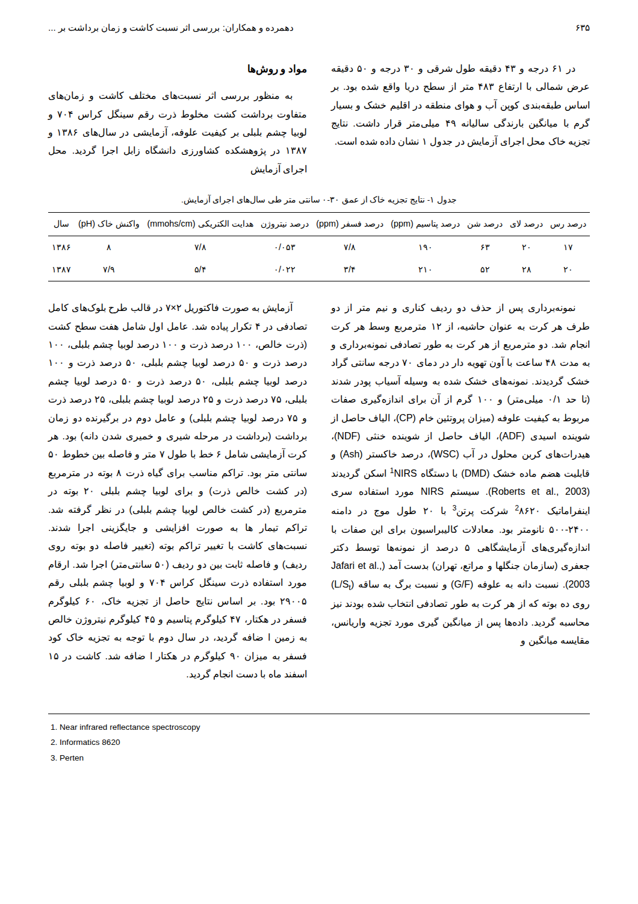۶۳۵ دهمرده و همکاران: بررسی اثر نسبت کاشت و زمان برداشت بر ...
در ۶۱ درجه و ۴۳ دقیقه طول شرقی و ۳۰ درجه و ۵۰ دقیقه عرض شمالی با ارتفاع ۴۸۳ متر از سطح دریا واقع شده بود. بر اساس طبقه‌بندی کوپن آب و هوای منطقه در اقلیم خشک و بسیار گرم با میانگین بارندگی سالیانه ۴۹ میلی‌متر قرار داشت. نتایج تجزیه خاک محل اجرای آزمایش در جدول ۱ نشان داده شده است.
مواد و روش‌ها
به منظور بررسی اثر نسبت‌های مختلف کاشت و زمان‌های متفاوت برداشت کشت مخلوط ذرت رقم سینگل کراس ۷۰۴ و لوبیا چشم بلبلی بر کیفیت علوفه، آزمایشی در سال‌های ۱۳۸۶ و ۱۳۸۷ در پژوهشکده کشاورزی دانشگاه زابل اجرا گردید. محل اجرای آزمایش
جدول ۱- نتایج تجزیه خاک از عمق ۳۰-۰ سانتی متر طی سال‌های اجرای آزمایش.
| درصد رس | درصد لای | درصد شن | درصد پتاسیم (ppm) | درصد فسفر (ppm) | درصد نیتروژن | هدایت الکتریکی (mmohs/cm) | واکنش خاک (pH) | سال |
| --- | --- | --- | --- | --- | --- | --- | --- | --- |
| ۱۷ | ۲۰ | ۶۳ | ۱۹۰ | ۷/۸ | ۰/۰۵۳ | ۷/۸ | ۸ | ۱۳۸۶ |
| ۲۰ | ۲۸ | ۵۲ | ۲۱۰ | ۳/۴ | ۰/۰۲۲ | ۵/۴ | ۷/۹ | ۱۳۸۷ |
نمونه‌برداری پس از حذف دو ردیف کناری و نیم متر از دو طرف هر کرت به عنوان حاشیه، از ۱۲ مترمربع وسط هر کرت انجام شد. دو مترمربع از هر کرت به طور تصادفی نمونه‌برداری و به مدت ۴۸ ساعت با آون تهویه دار در دمای ۷۰ درجه سانتی گراد خشک گردیدند. نمونه‌های خشک شده به وسیله آسیاب پودر شدند (تا حد ۰/۱ میلی‌متر) و ۱۰۰ گرم از آن برای اندازه‌گیری صفات مربوط به کیفیت علوفه (میزان پروتئین خام (CP)، الیاف حاصل از شوینده اسیدی (ADF)، الیاف حاصل از شوینده خنثی (NDF)، هیدرات‌های کربن محلول در آب (WSC)، درصد خاکستر (Ash) و قابلیت هضم ماده خشک (DMD) با دستگاه 1NIRS اسکن گردیدند (Roberts et al., 2003). سیستم NIRS مورد استفاده سری اینفراماتیک 2۸۶۲۰ شرکت پرتن3 با ۲۰ طول موج در دامنه ۲۴۰۰-۵۰۰ نانومتر بود. معادلات کالیبراسیون برای این صفات با اندازه‌گیری‌های آزمایشگاهی ۵ درصد از نمونه‌ها توسط دکتر جعفری (سازمان جنگلها و مراتع، تهران) بدست آمد (Jafari et al., 2003). نسبت دانه به علوفه (G/F) و نسبت برگ به ساقه (L/St) روی ده بوته که از هر کرت به طور تصادفی انتخاب شده بودند نیز محاسبه گردید. داده‌ها پس از میانگین گیری مورد تجزیه واریانس، مقایسه میانگین و
آزمایش به صورت فاکتوریل ۲×۷ در قالب طرح بلوک‌های کامل تصادفی در ۴ تکرار پیاده شد. عامل اول شامل هفت سطح کشت (ذرت خالص، ۱۰۰ درصد ذرت و ۱۰۰ درصد لوبیا چشم بلبلی، ۱۰۰ درصد ذرت و ۵۰ درصد لوبیا چشم بلبلی، ۵۰ درصد ذرت و ۱۰۰ درصد لوبیا چشم بلبلی، ۵۰ درصد ذرت و ۵۰ درصد لوبیا چشم بلبلی، ۷۵ درصد ذرت و ۲۵ درصد لوبیا چشم بلبلی، ۲۵ درصد ذرت و ۷۵ درصد لوبیا چشم بلبلی) و عامل دوم در برگیرنده دو زمان برداشت (برداشت در مرحله شیری و خمیری شدن دانه) بود. هر کرت آزمایشی شامل ۶ خط با طول ۷ متر و فاصله بین خطوط ۵۰ سانتی متر بود. تراکم مناسب برای گیاه ذرت ۸ بوته در مترمربع (در کشت خالص ذرت) و برای لوبیا چشم بلبلی ۲۰ بوته در مترمربع (در کشت خالص لوبیا چشم بلبلی) در نظر گرفته شد. تراکم تیمار ها به صورت افزایشی و جایگزینی اجرا شدند. نسبت‌های کاشت با تغییر تراکم بوته (تغییر فاصله دو بوته روی ردیف) و فاصله ثابت بین دو ردیف (۵۰ سانتی‌متر) اجرا شد. ارقام مورد استفاده ذرت سینگل کراس ۷۰۴ و لوبیا چشم بلبلی رقم ۲۹۰۰۵ بود. بر اساس نتایج حاصل از تجزیه خاک، ۶۰ کیلوگرم فسفر در هکتار، ۴۷ کیلوگرم پتاسیم و ۴۵ کیلوگرم نیتروژن خالص به زمین ا ضافه گردید، در سال دوم با توجه به تجزیه خاک کود فسفر به میزان ۹۰ کیلوگرم در هکتار ا ضافه شد. کاشت در ۱۵ اسفند ماه با دست انجام گردید.
Near infrared reflectance spectroscopy
Informatics 8620
Perten